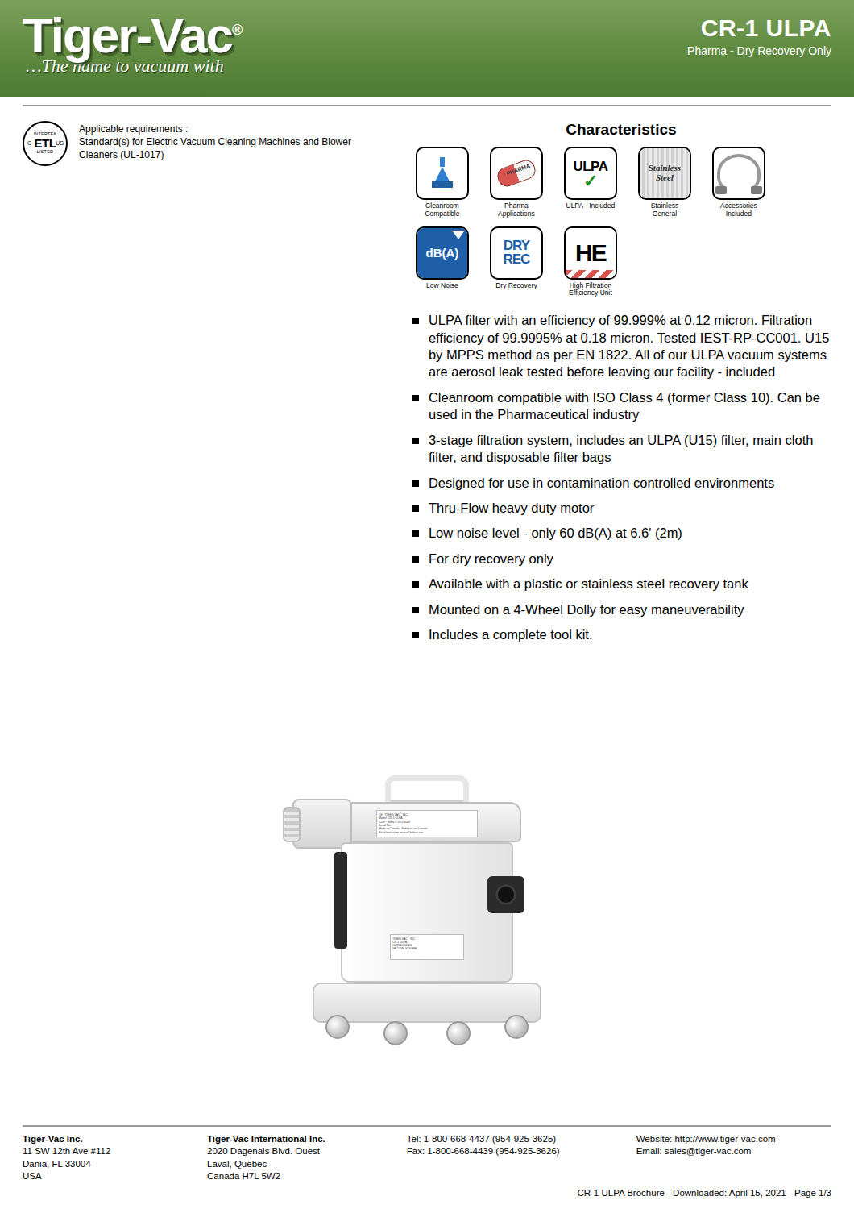Tiger-Vac®
…The name to vacuum with
CR-1 ULPA
Pharma - Dry Recovery Only
C INTERTEK ETL LISTED US
Applicable requirements :
Standard(s) for Electric Vacuum Cleaning Machines and Blower
Cleaners (UL-1017)
Characteristics
Cleanroom
Compatible
PHARMA
Pharma
Applications
ULPA
✓
ULPA - Included
Stainless
Steel
Stainless
General
Accessories
Included
dB(A)
Low Noise
DRY REC
Dry Recovery
HE
High Filtration
Efficiency Unit
ULPA filter with an efficiency of 99.999% at 0.12 micron. Filtration efficiency of 99.9995% at 0.18 micron. Tested IEST-RP-CC001. U15 by MPPS method as per EN 1822. All of our ULPA vacuum systems are aerosol leak tested before leaving our facility - included
Cleanroom compatible with ISO Class 4 (former Class 10). Can be used in the Pharmaceutical industry
3-stage filtration system, includes an ULPA (U15) filter, main cloth filter, and disposable filter bags
Designed for use in contamination controlled environments
Thru-Flow heavy duty motor
Low noise level - only 60 dB(A) at 6.6' (2m)
For dry recovery only
Available with a plastic or stainless steel recovery tank
Mounted on a 4-Wheel Dolly for easy maneuverability
Includes a complete tool kit.
CE TIGER-VAC® INC.
Model: CR-1 ULPA
120V~ 60Hz 9.7A 1164W
Serial No.:
Made in Canada Fabriqué au Canada
Read instruction manual before use.
TIGER-VAC® INC.
CR-1 ULPA
ULTRA CLEAN
VACUUM SYSTEM
Tiger-Vac Inc.
11 SW 12th Ave #112
Dania, FL 33004
USA
Tiger-Vac International Inc.
2020 Dagenais Blvd. Ouest
Laval, Quebec
Canada H7L 5W2
Tel: 1-800-668-4437 (954-925-3625)
Fax: 1-800-668-4439 (954-925-3626)
Website: http://www.tiger-vac.com
Email: sales@tiger-vac.com
CR-1 ULPA Brochure - Downloaded: April 15, 2021 - Page 1/3